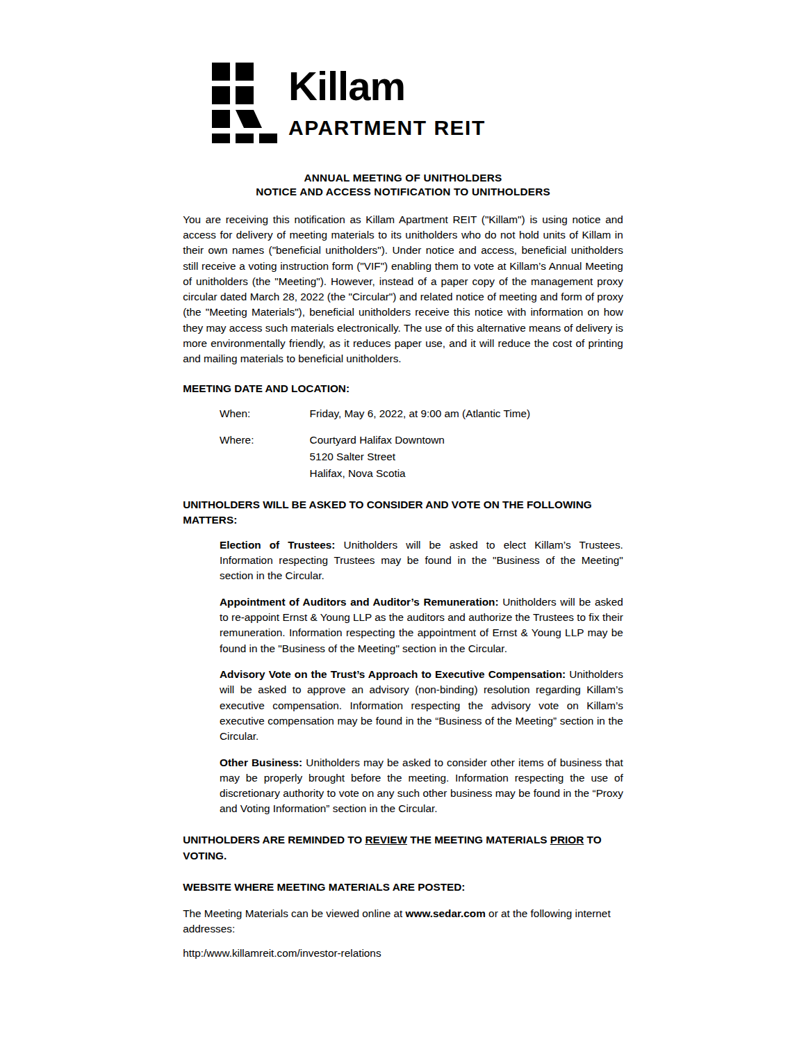Killam Apartment REIT Killam APARTMENT REIT
ANNUAL MEETING OF UNITHOLDERS NOTICE AND ACCESS NOTIFICATION TO UNITHOLDERS
You are receiving this notification as Killam Apartment REIT ("Killam") is using notice and access for delivery of meeting materials to its unitholders who do not hold units of Killam in their own names ("beneficial unitholders"). Under notice and access, beneficial unitholders still receive a voting instruction form ("VIF") enabling them to vote at Killam’s Annual Meeting of unitholders (the "Meeting"). However, instead of a paper copy of the management proxy circular dated March 28, 2022 (the "Circular") and related notice of meeting and form of proxy (the "Meeting Materials"), beneficial unitholders receive this notice with information on how they may access such materials electronically. The use of this alternative means of delivery is more environmentally friendly, as it reduces paper use, and it will reduce the cost of printing and mailing materials to beneficial unitholders.
MEETING DATE AND LOCATION:
| When: | Friday, May 6, 2022, at 9:00 am (Atlantic Time) |
| Where: | Courtyard Halifax Downtown |
| | 5120 Salter Street |
| | Halifax, Nova Scotia |
UNITHOLDERS WILL BE ASKED TO CONSIDER AND VOTE ON THE FOLLOWING MATTERS:
Election of Trustees: Unitholders will be asked to elect Killam’s Trustees. Information respecting Trustees may be found in the "Business of the Meeting" section in the Circular.
Appointment of Auditors and Auditor’s Remuneration: Unitholders will be asked to re-appoint Ernst & Young LLP as the auditors and authorize the Trustees to fix their remuneration. Information respecting the appointment of Ernst & Young LLP may be found in the "Business of the Meeting" section in the Circular.
Advisory Vote on the Trust’s Approach to Executive Compensation: Unitholders will be asked to approve an advisory (non-binding) resolution regarding Killam’s executive compensation. Information respecting the advisory vote on Killam’s executive compensation may be found in the “Business of the Meeting” section in the Circular.
Other Business: Unitholders may be asked to consider other items of business that may be properly brought before the meeting. Information respecting the use of discretionary authority to vote on any such other business may be found in the “Proxy and Voting Information” section in the Circular.
UNITHOLDERS ARE REMINDED TO REVIEW THE MEETING MATERIALS PRIOR TO VOTING.
WEBSITE WHERE MEETING MATERIALS ARE POSTED:
The Meeting Materials can be viewed online at www.sedar.com or at the following internet addresses:
http:/www.killamreit.com/investor-relations